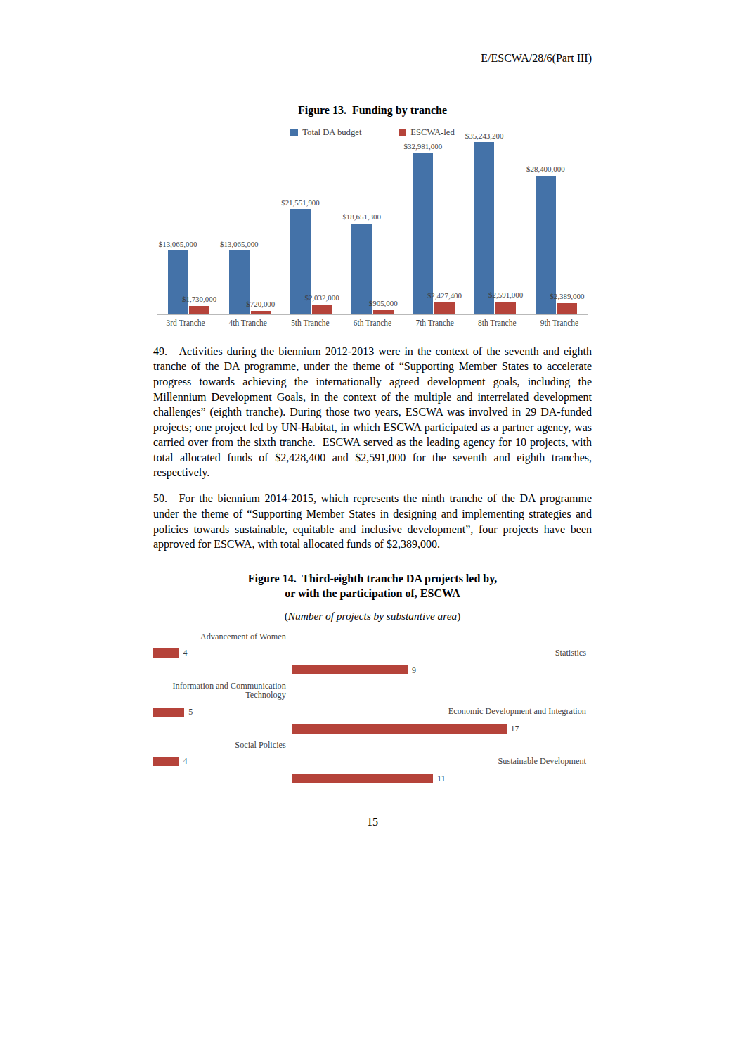E/ESCWA/28/6(Part III)
Figure 13. Funding by tranche
Total DA budget ESCWA-led
$13,065,000
$1,730,000
$13,065,000
$720,000
$21,551,900
$2,032,000
$18,651,300
$905,000
$32,981,000
$2,427,400
$35,243,200
$2,591,000
$28,400,000
$2,389,000
3rd Tranche 4th Tranche 5th Tranche 6th Tranche 7th Tranche 8th Tranche 9th Tranche
49. Activities during the biennium 2012-2013 were in the context of the seventh and eighth tranche of the DA programme, under the theme of “Supporting Member States to accelerate progress towards achieving the internationally agreed development goals, including the Millennium Development Goals, in the context of the multiple and interrelated development challenges” (eighth tranche). During those two years, ESCWA was involved in 29 DA-funded projects; one project led by UN-Habitat, in which ESCWA participated as a partner agency, was carried over from the sixth tranche. ESCWA served as the leading agency for 10 projects, with total allocated funds of $2,428,400 and $2,591,000 for the seventh and eighth tranches, respectively.
50. For the biennium 2014-2015, which represents the ninth tranche of the DA programme under the theme of “Supporting Member States in designing and implementing strategies and policies towards sustainable, equitable and inclusive development”, four projects have been approved for ESCWA, with total allocated funds of $2,389,000.
Figure 14. Third-eighth tranche DA projects led by,
or with the participation of, ESCWA
(Number of projects by substantive area)
Advancement of Women
4
Statistics
9
Information and Communication
Technology
5
Economic Development and Integration
17
Social Policies
4
Sustainable Development
11
15